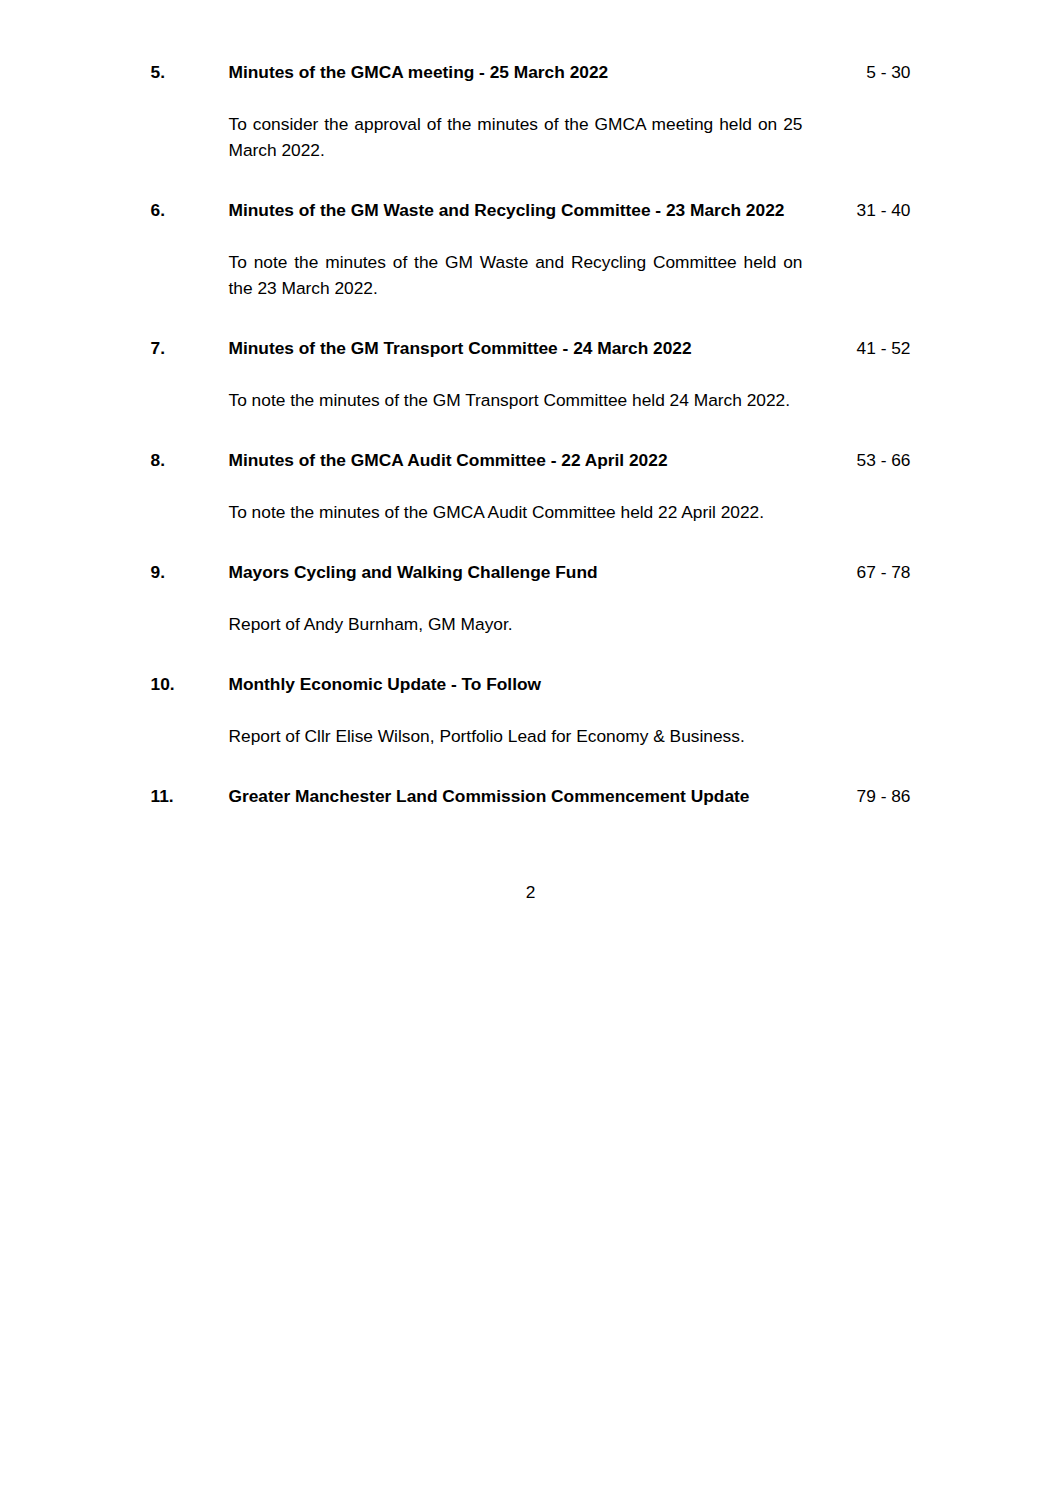5.
Minutes of the GMCA meeting - 25 March 2022
5 - 30
To consider the approval of the minutes of the GMCA meeting held on 25 March 2022.
6.
Minutes of the GM Waste and Recycling Committee - 23 March 2022
31 - 40
To note the minutes of the GM Waste and Recycling Committee held on the 23 March 2022.
7.
Minutes of the GM Transport Committee - 24 March 2022
41 - 52
To note the minutes of the GM Transport Committee held 24 March 2022.
8.
Minutes of the GMCA Audit Committee - 22 April 2022
53 - 66
To note the minutes of the GMCA Audit Committee held 22 April 2022.
9.
Mayors Cycling and Walking Challenge Fund
67 - 78
Report of Andy Burnham, GM Mayor.
10.
Monthly Economic Update - To Follow
Report of Cllr Elise Wilson, Portfolio Lead for Economy & Business.
11.
Greater Manchester Land Commission Commencement Update
79 - 86
2